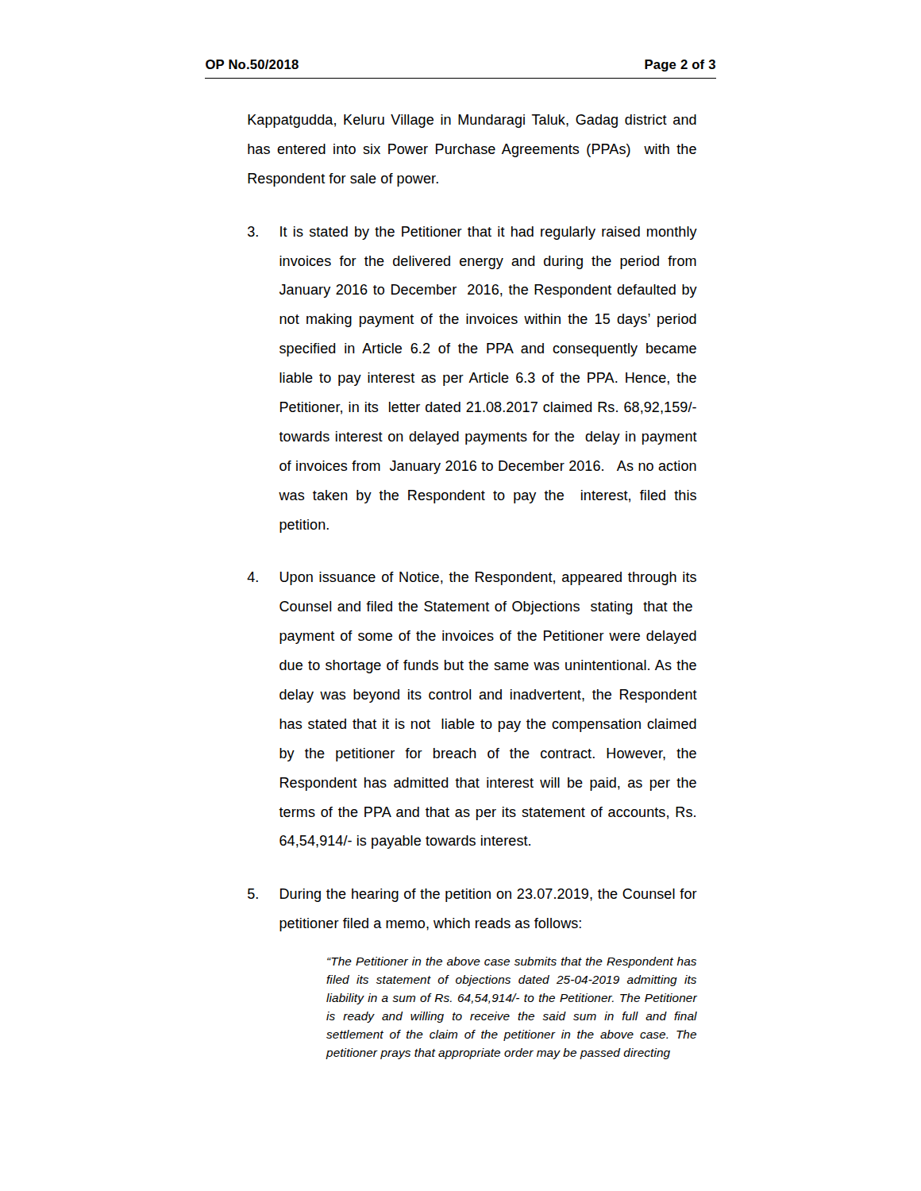OP No.50/2018 Page 2 of 3
Kappatgudda, Keluru Village in Mundaragi Taluk, Gadag district and has entered into six Power Purchase Agreements (PPAs) with the Respondent for sale of power.
3. It is stated by the Petitioner that it had regularly raised monthly invoices for the delivered energy and during the period from January 2016 to December 2016, the Respondent defaulted by not making payment of the invoices within the 15 days’ period specified in Article 6.2 of the PPA and consequently became liable to pay interest as per Article 6.3 of the PPA. Hence, the Petitioner, in its letter dated 21.08.2017 claimed Rs. 68,92,159/- towards interest on delayed payments for the delay in payment of invoices from January 2016 to December 2016. As no action was taken by the Respondent to pay the interest, filed this petition.
4. Upon issuance of Notice, the Respondent, appeared through its Counsel and filed the Statement of Objections stating that the payment of some of the invoices of the Petitioner were delayed due to shortage of funds but the same was unintentional. As the delay was beyond its control and inadvertent, the Respondent has stated that it is not liable to pay the compensation claimed by the petitioner for breach of the contract. However, the Respondent has admitted that interest will be paid, as per the terms of the PPA and that as per its statement of accounts, Rs. 64,54,914/- is payable towards interest.
5. During the hearing of the petition on 23.07.2019, the Counsel for petitioner filed a memo, which reads as follows:
“The Petitioner in the above case submits that the Respondent has filed its statement of objections dated 25-04-2019 admitting its liability in a sum of Rs. 64,54,914/- to the Petitioner. The Petitioner is ready and willing to receive the said sum in full and final settlement of the claim of the petitioner in the above case. The petitioner prays that appropriate order may be passed directing